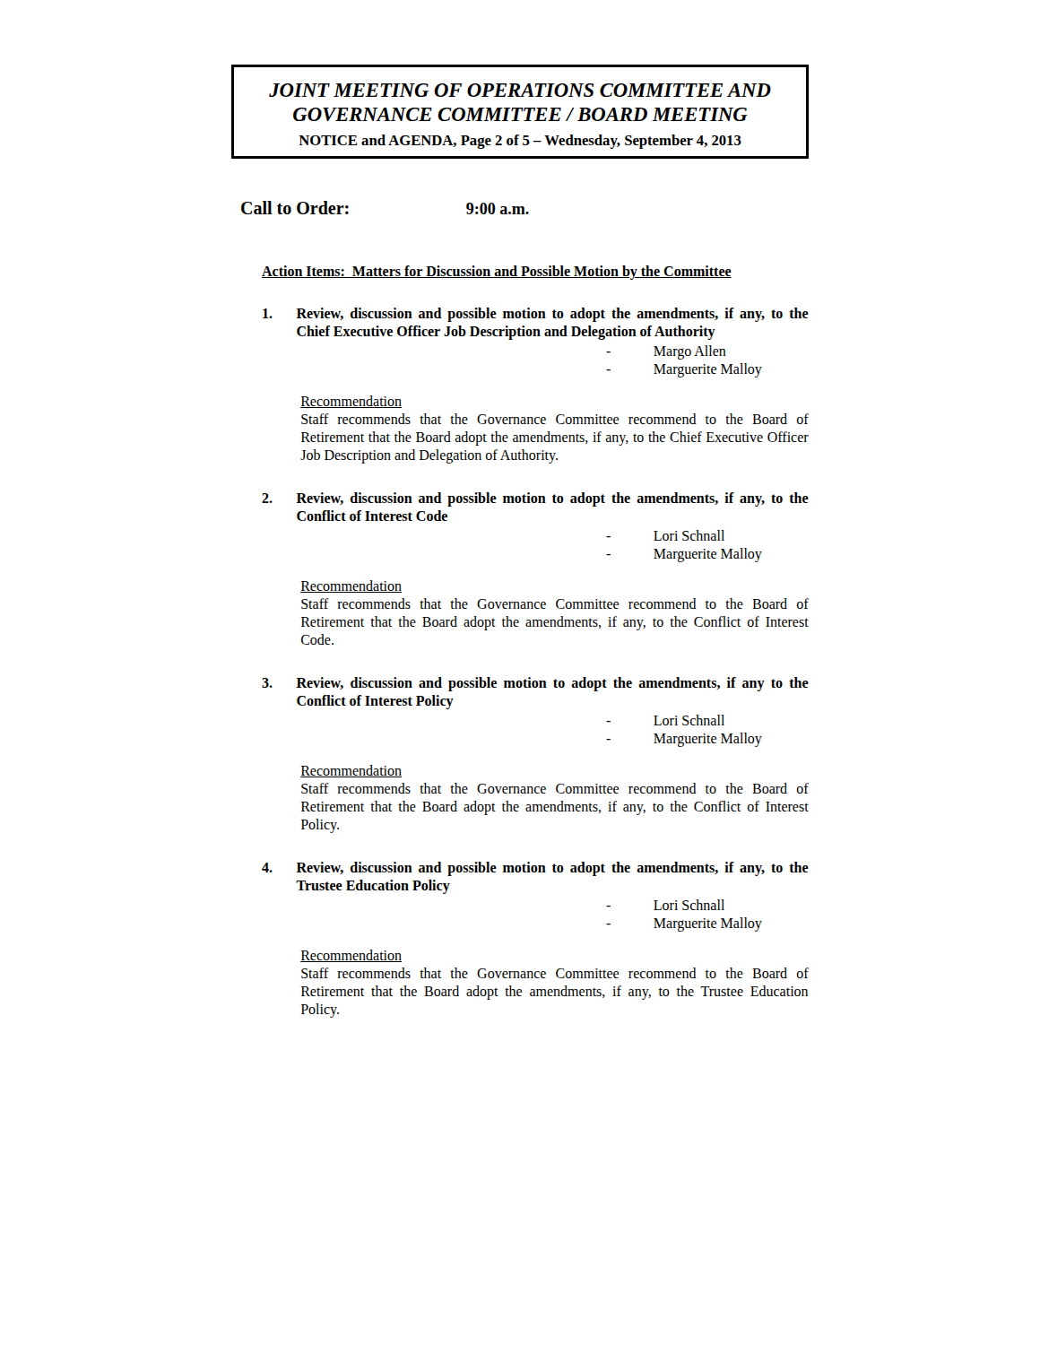JOINT MEETING OF OPERATIONS COMMITTEE AND
GOVERNANCE COMMITTEE / BOARD MEETING
NOTICE and AGENDA, Page 2 of 5 – Wednesday, September 4, 2013
Call to Order:9:00 a.m.
Action Items: Matters for Discussion and Possible Motion by the Committee
1.
Review, discussion and possible motion to adopt the amendments, if any, to the Chief Executive Officer Job Description and Delegation of Authority
-Margo Allen
-Marguerite Malloy
Recommendation
Staff recommends that the Governance Committee recommend to the Board of Retirement that the Board adopt the amendments, if any, to the Chief Executive Officer Job Description and Delegation of Authority.
2.
Review, discussion and possible motion to adopt the amendments, if any, to the Conflict of Interest Code
-Lori Schnall
-Marguerite Malloy
Recommendation
Staff recommends that the Governance Committee recommend to the Board of Retirement that the Board adopt the amendments, if any, to the Conflict of Interest Code.
3.
Review, discussion and possible motion to adopt the amendments, if any to the Conflict of Interest Policy
-Lori Schnall
-Marguerite Malloy
Recommendation
Staff recommends that the Governance Committee recommend to the Board of Retirement that the Board adopt the amendments, if any, to the Conflict of Interest Policy.
4.
Review, discussion and possible motion to adopt the amendments, if any, to the Trustee Education Policy
-Lori Schnall
-Marguerite Malloy
Recommendation
Staff recommends that the Governance Committee recommend to the Board of Retirement that the Board adopt the amendments, if any, to the Trustee Education Policy.